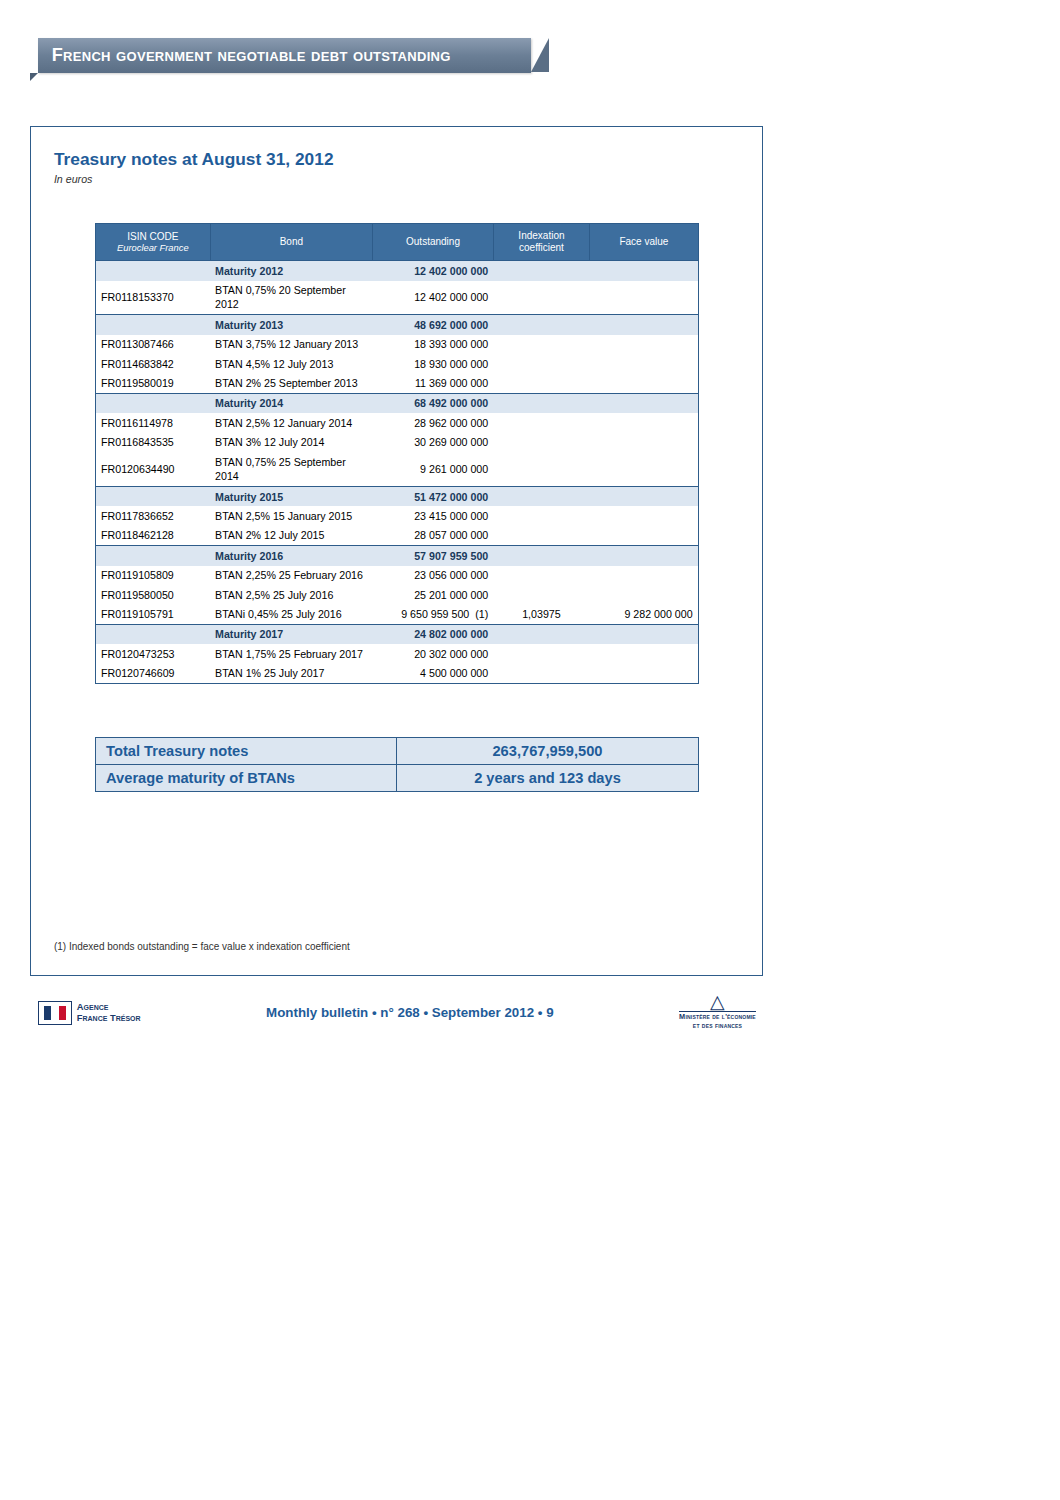French government negotiable debt outstanding
Treasury notes at August 31, 2012
In euros
| ISIN CODE Euroclear France | Bond | Outstanding | Indexation coefficient | Face value |
| --- | --- | --- | --- | --- |
| | Maturity 2012 | 12 402 000 000 | | |
| FR0118153370 | BTAN 0,75% 20 September 2012 | 12 402 000 000 | | |
| | Maturity 2013 | 48 692 000 000 | | |
| FR0113087466 | BTAN 3,75% 12 January 2013 | 18 393 000 000 | | |
| FR0114683842 | BTAN 4,5% 12 July 2013 | 18 930 000 000 | | |
| FR0119580019 | BTAN 2% 25 September 2013 | 11 369 000 000 | | |
| | Maturity 2014 | 68 492 000 000 | | |
| FR0116114978 | BTAN 2,5% 12 January 2014 | 28 962 000 000 | | |
| FR0116843535 | BTAN 3% 12 July 2014 | 30 269 000 000 | | |
| FR0120634490 | BTAN 0,75% 25 September 2014 | 9 261 000 000 | | |
| | Maturity 2015 | 51 472 000 000 | | |
| FR0117836652 | BTAN 2,5% 15 January 2015 | 23 415 000 000 | | |
| FR0118462128 | BTAN 2% 12 July 2015 | 28 057 000 000 | | |
| | Maturity 2016 | 57 907 959 500 | | |
| FR0119105809 | BTAN 2,25% 25 February 2016 | 23 056 000 000 | | |
| FR0119580050 | BTAN 2,5% 25 July 2016 | 25 201 000 000 | | |
| FR0119105791 | BTANi 0,45% 25 July 2016 | 9 650 959 500 (1) | 1,03975 | 9 282 000 000 |
| | Maturity 2017 | 24 802 000 000 | | |
| FR0120473253 | BTAN 1,75% 25 February 2017 | 20 302 000 000 | | |
| FR0120746609 | BTAN 1% 25 July 2017 | 4 500 000 000 | | |
| Total Treasury notes | 263,767,959,500 |
| Average maturity of BTANs | 2 years and 123 days |
(1) Indexed bonds outstanding = face value x indexation coefficient
Agence
France Trésor
Monthly bulletin • n° 268 • September 2012 • 9
△
Ministère de l'économie
et des finances